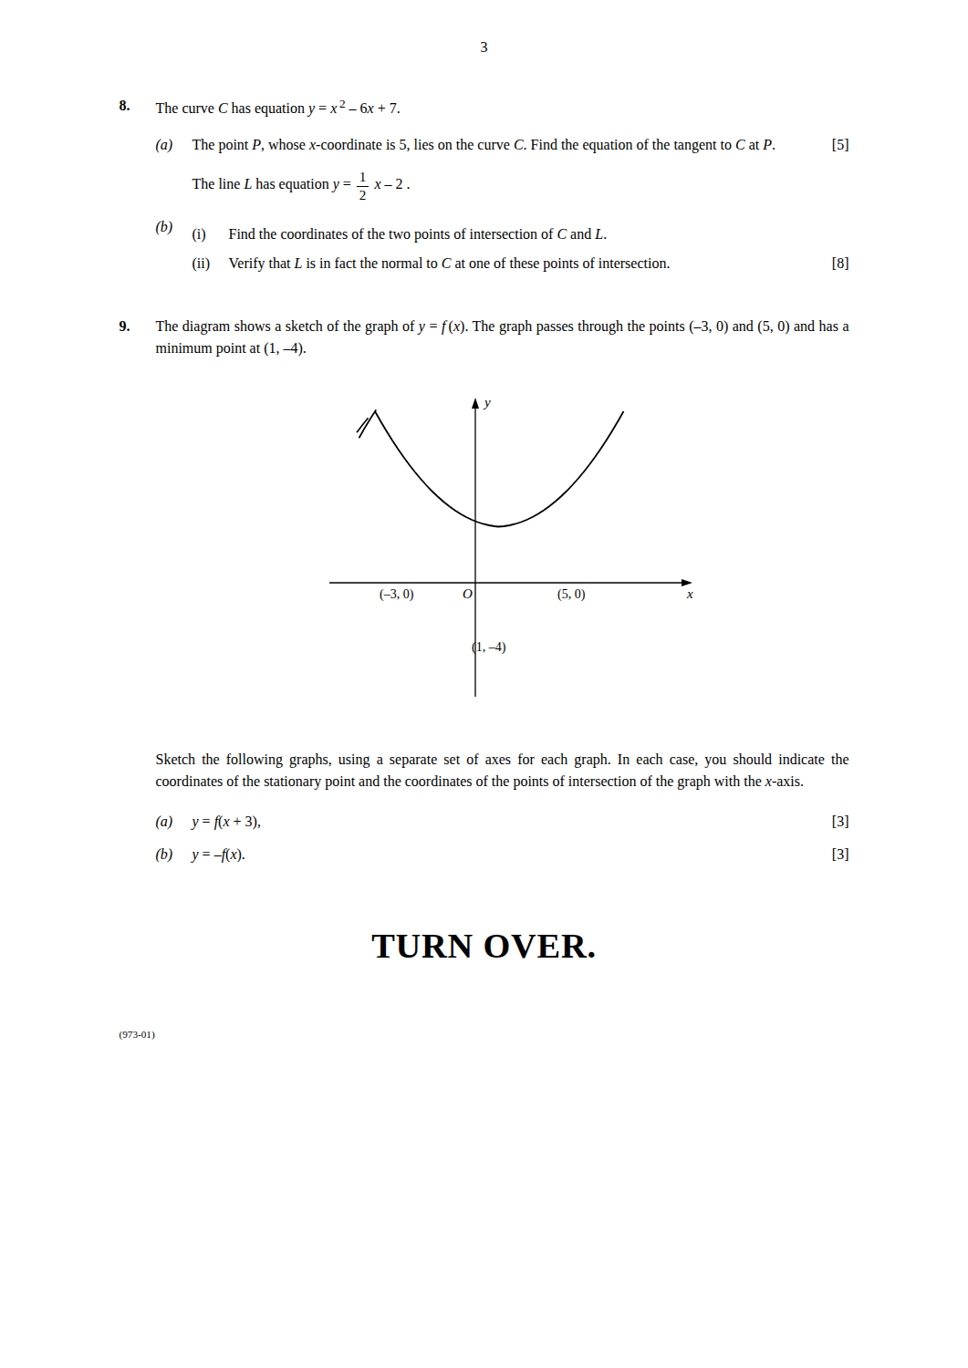3
8.
The curve C has equation y = x 2 – 6x + 7.
(a)
[5] The point P, whose x-coordinate is 5, lies on the curve C. Find the equation of the tangent to C at P.
The line L has equation y = 12 x – 2 .
(b)
(i)
Find the coordinates of the two points of intersection of C and L.
(ii)
[8] Verify that L is in fact the normal to C at one of these points of intersection.
9.
The diagram shows a sketch of the graph of y = f (x). The graph passes through the points (–3, 0) and (5, 0) and has a minimum point at (1, –4).
y x O mapping: X = 200 + 25*x ; Y = 215 + 20*y (y negative is below axis -> Y larger) f(x) = 0.25*(x-1)^2 - 4 => roots at x=-3,5 ; min (1,-4) (–3, 0) (5, 0) (1, –4)
Sketch the following graphs, using a separate set of axes for each graph. In each case, you should indicate the coordinates of the stationary point and the coordinates of the points of intersection of the graph with the x-axis.
(a)
[3] y = f(x + 3),
(b)
[3] y = –f(x).
TURN OVER.
(973-01)